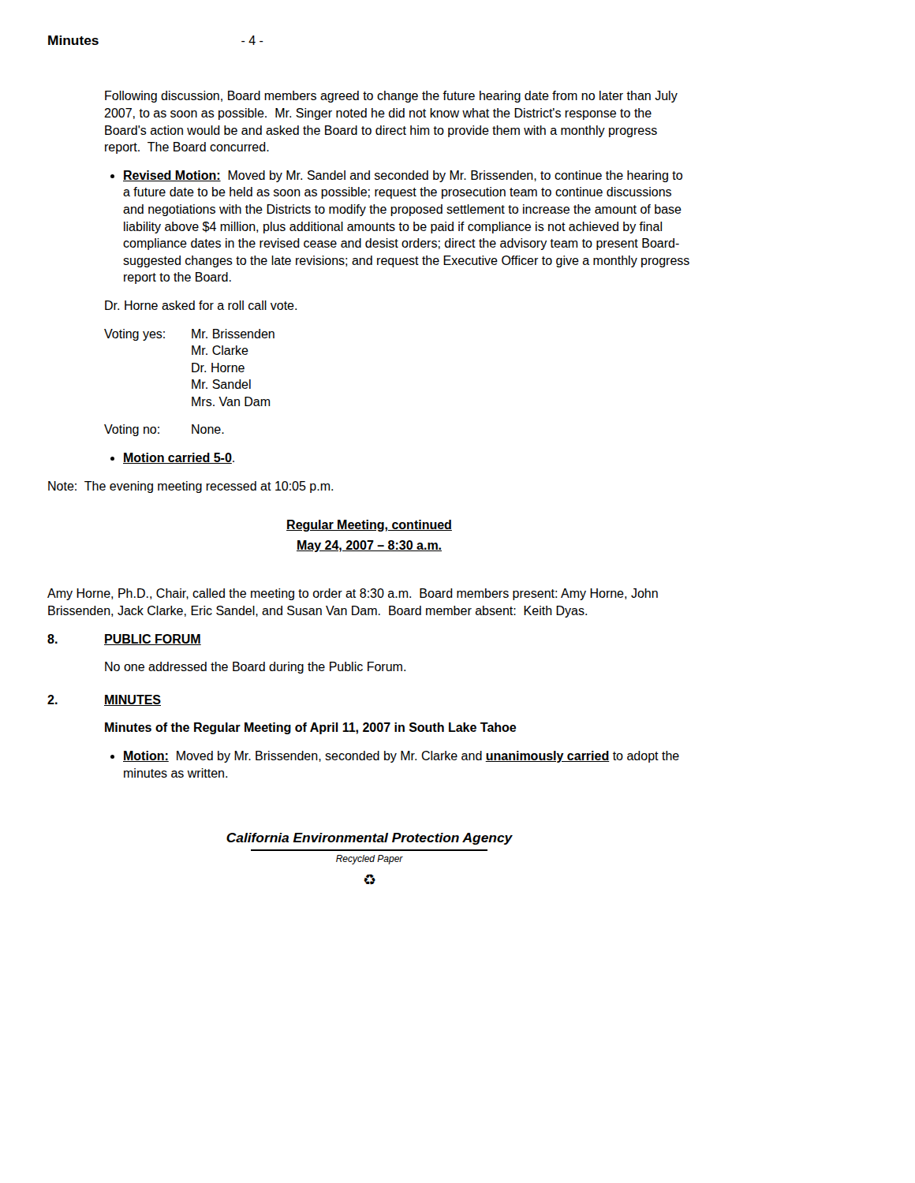Minutes - 4 -
Following discussion, Board members agreed to change the future hearing date from no later than July 2007, to as soon as possible. Mr. Singer noted he did not know what the District's response to the Board's action would be and asked the Board to direct him to provide them with a monthly progress report. The Board concurred.
Revised Motion: Moved by Mr. Sandel and seconded by Mr. Brissenden, to continue the hearing to a future date to be held as soon as possible; request the prosecution team to continue discussions and negotiations with the Districts to modify the proposed settlement to increase the amount of base liability above $4 million, plus additional amounts to be paid if compliance is not achieved by final compliance dates in the revised cease and desist orders; direct the advisory team to present Board-suggested changes to the late revisions; and request the Executive Officer to give a monthly progress report to the Board.
Dr. Horne asked for a roll call vote.
Voting yes:
Mr. Brissenden
Mr. Clarke
Dr. Horne
Mr. Sandel
Mrs. Van Dam
Voting no:
None.
Motion carried 5-0.
Note: The evening meeting recessed at 10:05 p.m.
Regular Meeting, continued
May 24, 2007 – 8:30 a.m.
Amy Horne, Ph.D., Chair, called the meeting to order at 8:30 a.m. Board members present: Amy Horne, John Brissenden, Jack Clarke, Eric Sandel, and Susan Van Dam. Board member absent: Keith Dyas.
8. PUBLIC FORUM
No one addressed the Board during the Public Forum.
2. MINUTES
Minutes of the Regular Meeting of April 11, 2007 in South Lake Tahoe
Motion: Moved by Mr. Brissenden, seconded by Mr. Clarke and unanimously carried to adopt the minutes as written.
California Environmental Protection Agency
Recycled Paper
♻